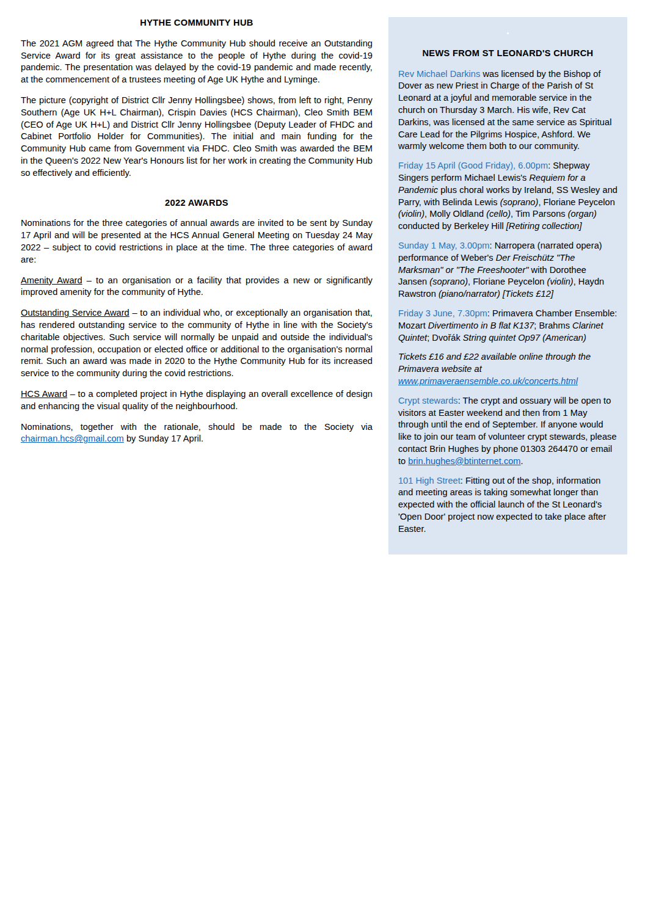HYTHE COMMUNITY HUB
The 2021 AGM agreed that The Hythe Community Hub should receive an Outstanding Service Award for its great assistance to the people of Hythe during the covid-19 pandemic. The presentation was delayed by the covid-19 pandemic and made recently, at the commencement of a trustees meeting of Age UK Hythe and Lyminge.
The picture (copyright of District Cllr Jenny Hollingsbee) shows, from left to right, Penny Southern (Age UK H+L Chairman), Crispin Davies (HCS Chairman), Cleo Smith BEM (CEO of Age UK H+L) and District Cllr Jenny Hollingsbee (Deputy Leader of FHDC and Cabinet Portfolio Holder for Communities). The initial and main funding for the Community Hub came from Government via FHDC. Cleo Smith was awarded the BEM in the Queen's 2022 New Year's Honours list for her work in creating the Community Hub so effectively and efficiently.
2022 AWARDS
Nominations for the three categories of annual awards are invited to be sent by Sunday 17 April and will be presented at the HCS Annual General Meeting on Tuesday 24 May 2022 – subject to covid restrictions in place at the time. The three categories of award are:
Amenity Award – to an organisation or a facility that provides a new or significantly improved amenity for the community of Hythe.
Outstanding Service Award – to an individual who, or exceptionally an organisation that, has rendered outstanding service to the community of Hythe in line with the Society's charitable objectives. Such service will normally be unpaid and outside the individual's normal profession, occupation or elected office or additional to the organisation's normal remit. Such an award was made in 2020 to the Hythe Community Hub for its increased service to the community during the covid restrictions.
HCS Award – to a completed project in Hythe displaying an overall excellence of design and enhancing the visual quality of the neighbourhood.
Nominations, together with the rationale, should be made to the Society via chairman.hcs@gmail.com by Sunday 17 April.
NEWS FROM ST LEONARD'S CHURCH
Rev Michael Darkins was licensed by the Bishop of Dover as new Priest in Charge of the Parish of St Leonard at a joyful and memorable service in the church on Thursday 3 March. His wife, Rev Cat Darkins, was licensed at the same service as Spiritual Care Lead for the Pilgrims Hospice, Ashford. We warmly welcome them both to our community.
Friday 15 April (Good Friday), 6.00pm: Shepway Singers perform Michael Lewis's Requiem for a Pandemic plus choral works by Ireland, SS Wesley and Parry, with Belinda Lewis (soprano), Floriane Peycelon (violin), Molly Oldland (cello), Tim Parsons (organ) conducted by Berkeley Hill [Retiring collection]
Sunday 1 May, 3.00pm: Narropera (narrated opera) performance of Weber's Der Freischütz "The Marksman" or "The Freeshooter" with Dorothee Jansen (soprano), Floriane Peycelon (violin), Haydn Rawstron (piano/narrator) [Tickets £12]
Friday 3 June, 7.30pm: Primavera Chamber Ensemble: Mozart Divertimento in B flat K137; Brahms Clarinet Quintet; Dvořák String quintet Op97 (American)
Tickets £16 and £22 available online through the Primavera website at www.primaveraensemble.co.uk/concerts.html
Crypt stewards: The crypt and ossuary will be open to visitors at Easter weekend and then from 1 May through until the end of September. If anyone would like to join our team of volunteer crypt stewards, please contact Brin Hughes by phone 01303 264470 or email to brin.hughes@btinternet.com.
101 High Street: Fitting out of the shop, information and meeting areas is taking somewhat longer than expected with the official launch of the St Leonard's 'Open Door' project now expected to take place after Easter.